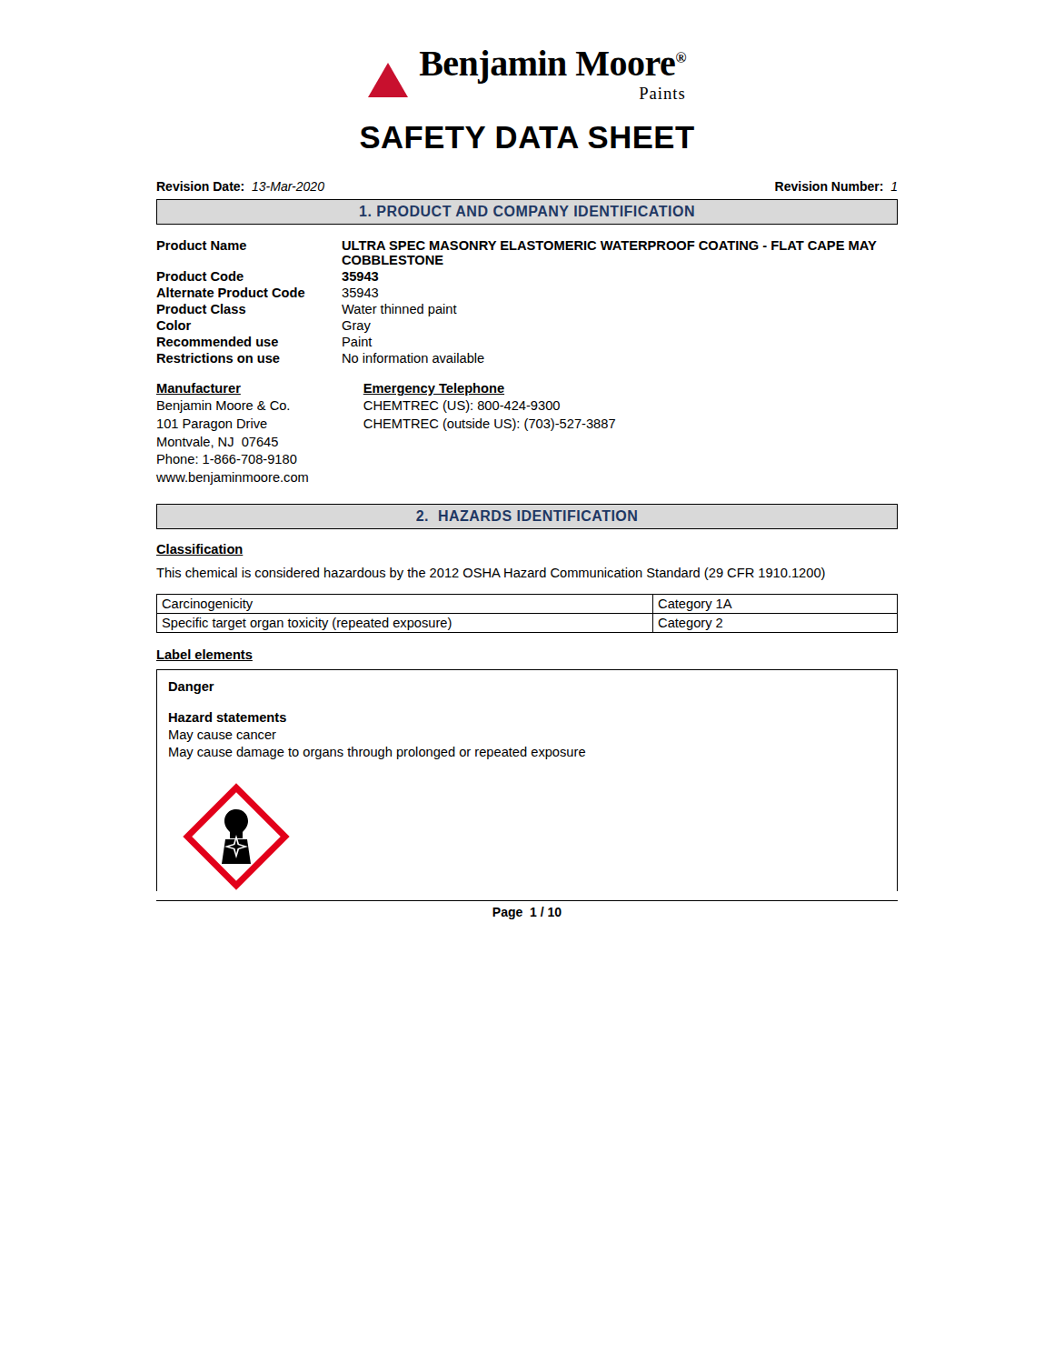Benjamin Moore®
Paints
SAFETY DATA SHEET
Revision Date: 13-Mar-2020 Revision Number: 1
1. PRODUCT AND COMPANY IDENTIFICATION
| Product Name | ULTRA SPEC MASONRY ELASTOMERIC WATERPROOF COATING - FLAT CAPE MAY COBBLESTONE |
| Product Code | 35943 |
| Alternate Product Code | 35943 |
| Product Class | Water thinned paint |
| Color | Gray |
| Recommended use | Paint |
| Restrictions on use | No information available |
Manufacturer
Benjamin Moore & Co.
101 Paragon Drive
Montvale, NJ 07645
Phone: 1-866-708-9180
www.benjaminmoore.com
Emergency Telephone
CHEMTREC (US): 800-424-9300
CHEMTREC (outside US): (703)-527-3887
2. HAZARDS IDENTIFICATION
Classification
This chemical is considered hazardous by the 2012 OSHA Hazard Communication Standard (29 CFR 1910.1200)
| Carcinogenicity | Category 1A |
| Specific target organ toxicity (repeated exposure) | Category 2 |
Label elements
Danger
Hazard statements
May cause cancer
May cause damage to organs through prolonged or repeated exposure
Page 1 / 10